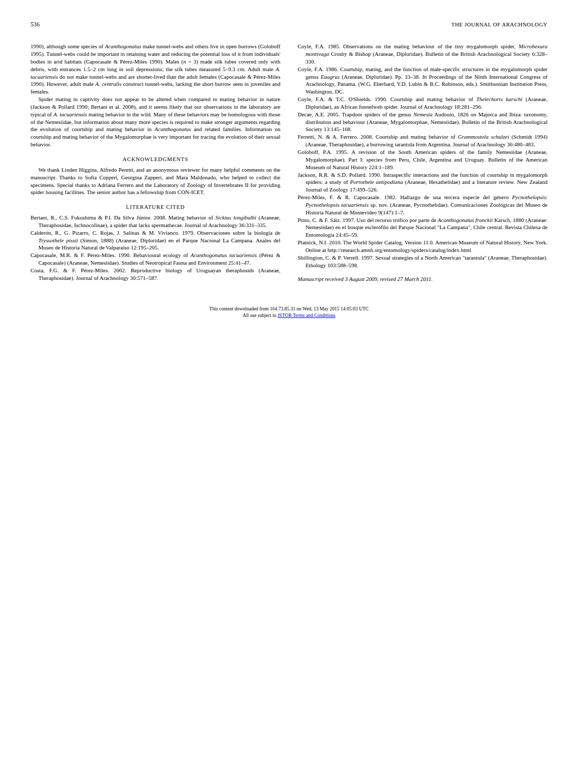536 THE JOURNAL OF ARACHNOLOGY
1990), although some species of Acanthogonatus make tunnel-webs and others live in open burrows (Goloboff 1995). Tunnel-webs could be important in retaining water and reducing the potential loss of it from individuals' bodies in arid habitats (Capocasale & Pérez-Miles 1990). Males (n = 3) made silk tubes covered only with debris, with entrances 1.5–2 cm long in soil depressions; the silk tubes measured 5–9.3 cm. Adult male A. tacuariensis do not make tunnel-webs and are shorter-lived than the adult females (Capocasale & Pérez-Miles 1990). However, adult male A. centralis construct tunnel-webs, lacking the short burrow seen in juveniles and females.
Spider mating in captivity does not appear to be altered when compared to mating behavior in nature (Jackson & Pollard 1990; Bertani et al. 2008), and it seems likely that our observations in the laboratory are typical of A. tacuariensis mating behavior in the wild. Many of these behaviors may be homologous with those of the Nemesiidae, but information about many more species is required to make stronger arguments regarding the evolution of courtship and mating behavior in Acanthogonatus and related families. Information on courtship and mating behavior of the Mygalomorphae is very important for tracing the evolution of their sexual behavior.
Acknowledgments
We thank Linden Higgins, Alfredo Peretti, and an anonymous reviewer for many helpful comments on the manuscript. Thanks to Sofia Copperi, Georgina Zapperi, and Mara Maldonado, who helped to collect the specimens. Special thanks to Adriana Ferrero and the Laboratory of Zoology of Invertebrates II for providing spider housing facilities. The senior author has a fellowship from CON-ICET.
Literature Cited
Bertani, R., C.S. Fukushima & P.I. Da Silva Júnior. 2008. Mating behavior of Sickius longibulbi (Araneae, Theraphosidae, Ischnocolinae), a spider that lacks spermathecae. Journal of Arachnology 36:331–335.
Calderón, R., G. Pizarro, C. Rojas, J. Salinas & M. Vivianco. 1979. Observaciones sobre la biología de Tryssothele pissii (Simon, 1888) (Araneae, Dipluridae) en el Parque Nacional La Campana. Anales del Museo de Historia Natural de Valparaíso 12:195–205.
Capocasale, M.R. & F. Pérez-Miles. 1990. Behavioural ecology of Acanthogonatus tacuariensis (Pérez & Capocasale) (Araneae, Nemesiidae). Studies of Neotropical Fauna and Environment 25:41–47.
Costa, F.G. & F. Pérez-Miles. 2002. Reproductive biology of Uruguayan theraphosids (Araneae, Theraphosidae). Journal of Arachnology 30:571–587.
Coyle, F.A. 1985. Observations on the mating behaviour of the tiny mygalomorph spider, Microhexura montivaga Crosby & Bishop (Araneae, Dipluridae). Bulletin of the British Arachnological Society 6:328–330.
Coyle, F.A. 1986. Courtship, mating, and the function of male-specific structures in the mygalomorph spider genus Euagrus (Araneae, Dipluridae). Pp. 33–38. In Proceedings of the Ninth International Congress of Arachnology, Panama. (W.G. Eberhard, Y.D. Lubin & B.C. Robinson, eds.). Smithsonian Institution Press, Washington, DC.
Coyle, F.A. & T.C. O'Shields. 1990. Courtship and mating behavior of Thelechoris karschi (Araneae, Dipluridae), an African funnelweb spider. Journal of Arachnology 18:281–296.
Decae, A.E. 2005. Trapdoor spiders of the genus Nemesia Audouin, 1826 on Majorca and Ibiza: taxonomy, distribution and behaviour (Araneae, Mygalomorphae, Nemesiidae). Bulletin of the British Arachnological Society 13:145–168.
Ferretti, N. & A. Ferrero. 2008. Courtship and mating behavior of Grammostola schulzei (Schmidt 1994) (Araneae, Theraphosidae), a burrowing tarantula from Argentina. Journal of Arachnology 36:480–483.
Goloboff, P.A. 1995. A revision of the South American spiders of the family Nemesiidae (Araneae, Mygalomorphae). Part I: species from Peru, Chile, Argentina and Uruguay. Bulletin of the American Museum of Natural History 224:1–189.
Jackson, R.R. & S.D. Pollard. 1990. Intraspecific interactions and the function of courtship in mygalomorph spiders: a study of Porrothele antipodiana (Araneae, Hexathelidae) and a literature review. New Zealand Journal of Zoology 17:499–526.
Pérez-Miles, F. & R. Capocasale. 1982. Hallazgo de una tercera especie del género Pycnothelopsis: Pycnothelopsis tacuariensis sp. nov. (Araneae, Pycnothelidae). Comunicaciones Zoológicas del Museo de Historia Natural de Montevideo 9(147):1–7.
Pinto, C. & F. Sáiz. 1997. Uso del recurso trófico por parte de Acanthogonatus franckii Karsch, 1880 (Araneae: Nemesiidae) en el bosque esclerófilo del Parque Nacional "La Campana", Chile central. Revista Chilena de Entomología 24:45–59.
Platnick, N.I. 2010. The World Spider Catalog, Version 11.0. American Museum of Natural History, New York. Online at http://research.amnh.org/entomology/spiders/catalog/index.html
Shillington, C. & P. Verrell. 1997. Sexual strategies of a North American "tarantula" (Araneae, Theraphosidae). Ethology 103:588–598.
Manuscript received 3 August 2009, revised 27 March 2011.
This content downloaded from 164.73.85.31 on Wed, 13 May 2015 14:05:03 UTC
All use subject to JSTOR Terms and Conditions